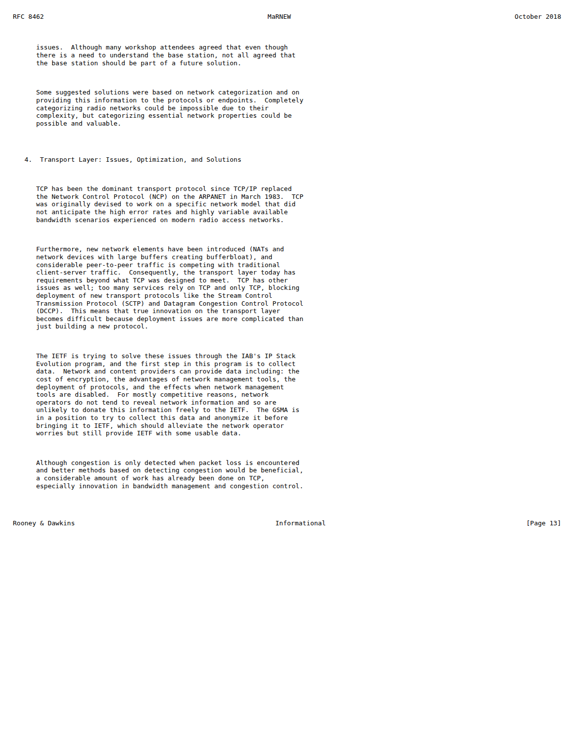RFC 8462 MaRNEW October 2018
issues. Although many workshop attendees agreed that even though there is a need to understand the base station, not all agreed that the base station should be part of a future solution.
Some suggested solutions were based on network categorization and on providing this information to the protocols or endpoints. Completely categorizing radio networks could be impossible due to their complexity, but categorizing essential network properties could be possible and valuable.
4. Transport Layer: Issues, Optimization, and Solutions
TCP has been the dominant transport protocol since TCP/IP replaced the Network Control Protocol (NCP) on the ARPANET in March 1983. TCP was originally devised to work on a specific network model that did not anticipate the high error rates and highly variable available bandwidth scenarios experienced on modern radio access networks.
Furthermore, new network elements have been introduced (NATs and network devices with large buffers creating bufferbloat), and considerable peer-to-peer traffic is competing with traditional client-server traffic. Consequently, the transport layer today has requirements beyond what TCP was designed to meet. TCP has other issues as well; too many services rely on TCP and only TCP, blocking deployment of new transport protocols like the Stream Control Transmission Protocol (SCTP) and Datagram Congestion Control Protocol (DCCP). This means that true innovation on the transport layer becomes difficult because deployment issues are more complicated than just building a new protocol.
The IETF is trying to solve these issues through the IAB's IP Stack Evolution program, and the first step in this program is to collect data. Network and content providers can provide data including: the cost of encryption, the advantages of network management tools, the deployment of protocols, and the effects when network management tools are disabled. For mostly competitive reasons, network operators do not tend to reveal network information and so are unlikely to donate this information freely to the IETF. The GSMA is in a position to try to collect this data and anonymize it before bringing it to IETF, which should alleviate the network operator worries but still provide IETF with some usable data.
Although congestion is only detected when packet loss is encountered and better methods based on detecting congestion would be beneficial, a considerable amount of work has already been done on TCP, especially innovation in bandwidth management and congestion control.
Rooney & Dawkins Informational [Page 13]